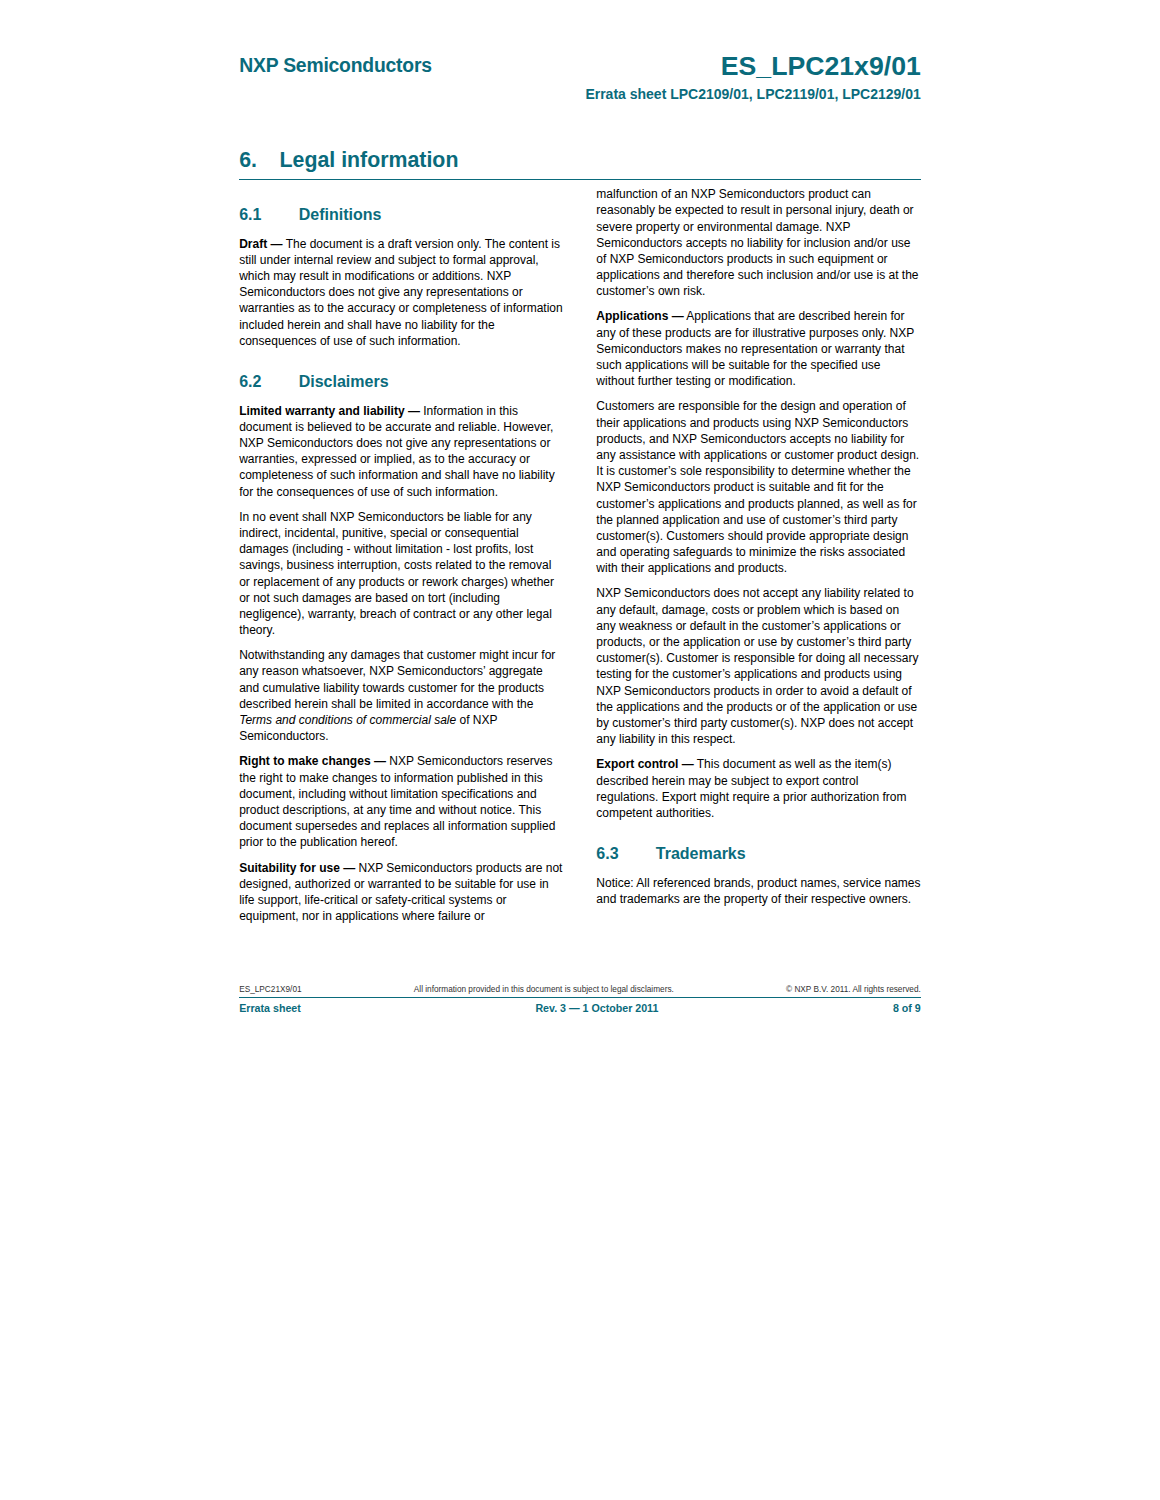NXP Semiconductors
ES_LPC21x9/01
Errata sheet LPC2109/01, LPC2119/01, LPC2129/01
6. Legal information
6.1 Definitions
Draft — The document is a draft version only. The content is still under internal review and subject to formal approval, which may result in modifications or additions. NXP Semiconductors does not give any representations or warranties as to the accuracy or completeness of information included herein and shall have no liability for the consequences of use of such information.
6.2 Disclaimers
Limited warranty and liability — Information in this document is believed to be accurate and reliable. However, NXP Semiconductors does not give any representations or warranties, expressed or implied, as to the accuracy or completeness of such information and shall have no liability for the consequences of use of such information.
In no event shall NXP Semiconductors be liable for any indirect, incidental, punitive, special or consequential damages (including - without limitation - lost profits, lost savings, business interruption, costs related to the removal or replacement of any products or rework charges) whether or not such damages are based on tort (including negligence), warranty, breach of contract or any other legal theory.
Notwithstanding any damages that customer might incur for any reason whatsoever, NXP Semiconductors’ aggregate and cumulative liability towards customer for the products described herein shall be limited in accordance with the Terms and conditions of commercial sale of NXP Semiconductors.
Right to make changes — NXP Semiconductors reserves the right to make changes to information published in this document, including without limitation specifications and product descriptions, at any time and without notice. This document supersedes and replaces all information supplied prior to the publication hereof.
Suitability for use — NXP Semiconductors products are not designed, authorized or warranted to be suitable for use in life support, life-critical or safety-critical systems or equipment, nor in applications where failure or
malfunction of an NXP Semiconductors product can reasonably be expected to result in personal injury, death or severe property or environmental damage. NXP Semiconductors accepts no liability for inclusion and/or use of NXP Semiconductors products in such equipment or applications and therefore such inclusion and/or use is at the customer’s own risk.
Applications — Applications that are described herein for any of these products are for illustrative purposes only. NXP Semiconductors makes no representation or warranty that such applications will be suitable for the specified use without further testing or modification.
Customers are responsible for the design and operation of their applications and products using NXP Semiconductors products, and NXP Semiconductors accepts no liability for any assistance with applications or customer product design. It is customer’s sole responsibility to determine whether the NXP Semiconductors product is suitable and fit for the customer’s applications and products planned, as well as for the planned application and use of customer’s third party customer(s). Customers should provide appropriate design and operating safeguards to minimize the risks associated with their applications and products.
NXP Semiconductors does not accept any liability related to any default, damage, costs or problem which is based on any weakness or default in the customer’s applications or products, or the application or use by customer’s third party customer(s). Customer is responsible for doing all necessary testing for the customer’s applications and products using NXP Semiconductors products in order to avoid a default of the applications and the products or of the application or use by customer’s third party customer(s). NXP does not accept any liability in this respect.
Export control — This document as well as the item(s) described herein may be subject to export control regulations. Export might require a prior authorization from competent authorities.
6.3 Trademarks
Notice: All referenced brands, product names, service names and trademarks are the property of their respective owners.
ES_LPC21X9/01
All information provided in this document is subject to legal disclaimers.
© NXP B.V. 2011. All rights reserved.
Errata sheet
Rev. 3 — 1 October 2011
8 of 9